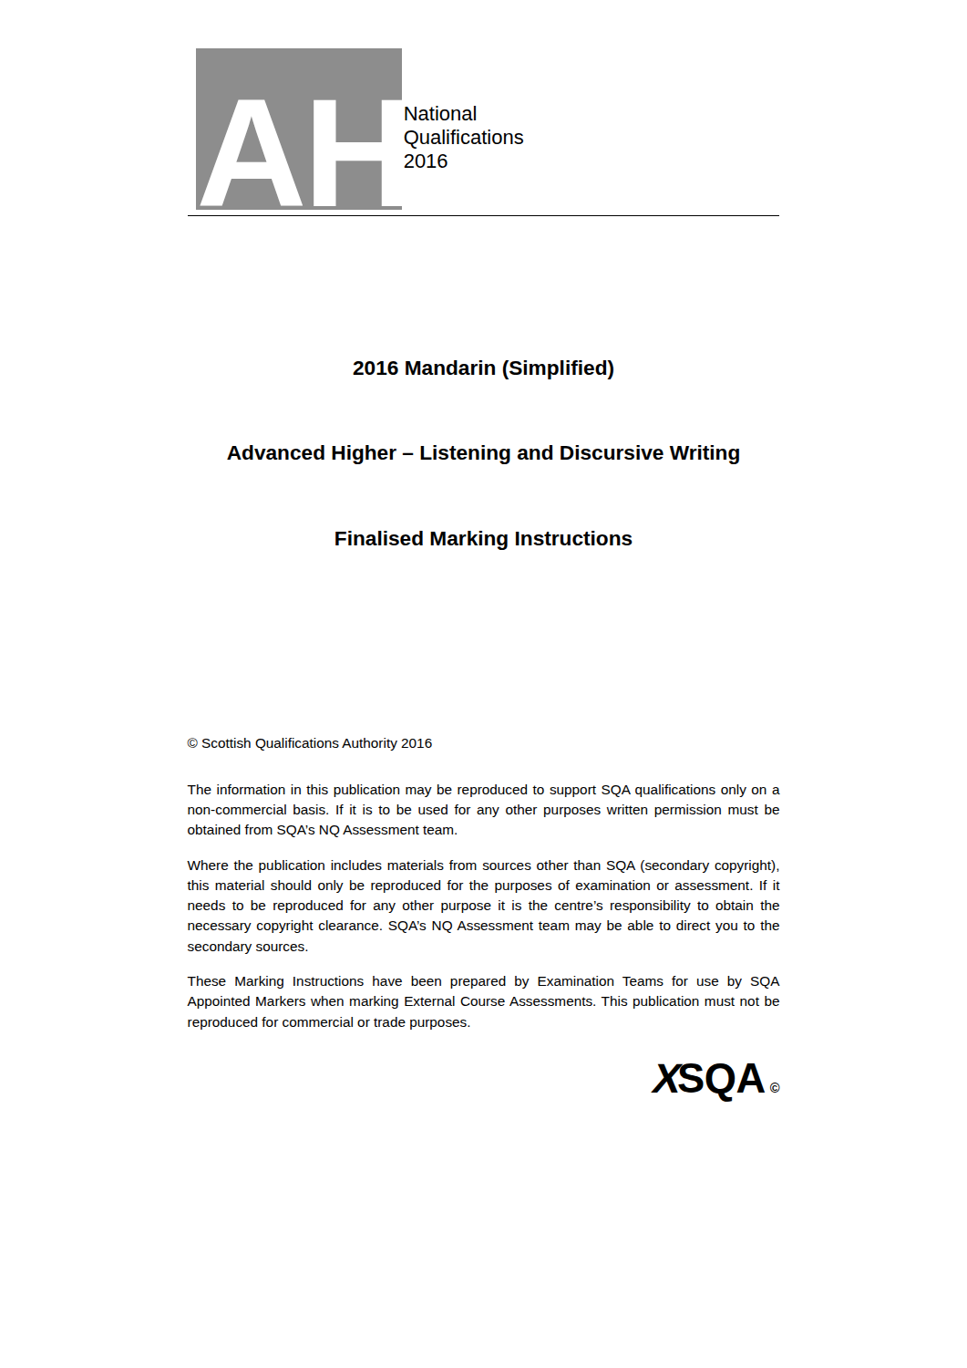AH
National
Qualifications
2016
2016 Mandarin (Simplified)
Advanced Higher – Listening and Discursive Writing
Finalised Marking Instructions
© Scottish Qualifications Authority 2016
The information in this publication may be reproduced to support SQA qualifications only on a non-commercial basis. If it is to be used for any other purposes written permission must be obtained from SQA’s NQ Assessment team.
Where the publication includes materials from sources other than SQA (secondary copyright), this material should only be reproduced for the purposes of examination or assessment. If it needs to be reproduced for any other purpose it is the centre’s responsibility to obtain the necessary copyright clearance. SQA’s NQ Assessment team may be able to direct you to the secondary sources.
These Marking Instructions have been prepared by Examination Teams for use by SQA Appointed Markers when marking External Course Assessments. This publication must not be reproduced for commercial or trade purposes.
XSQA©